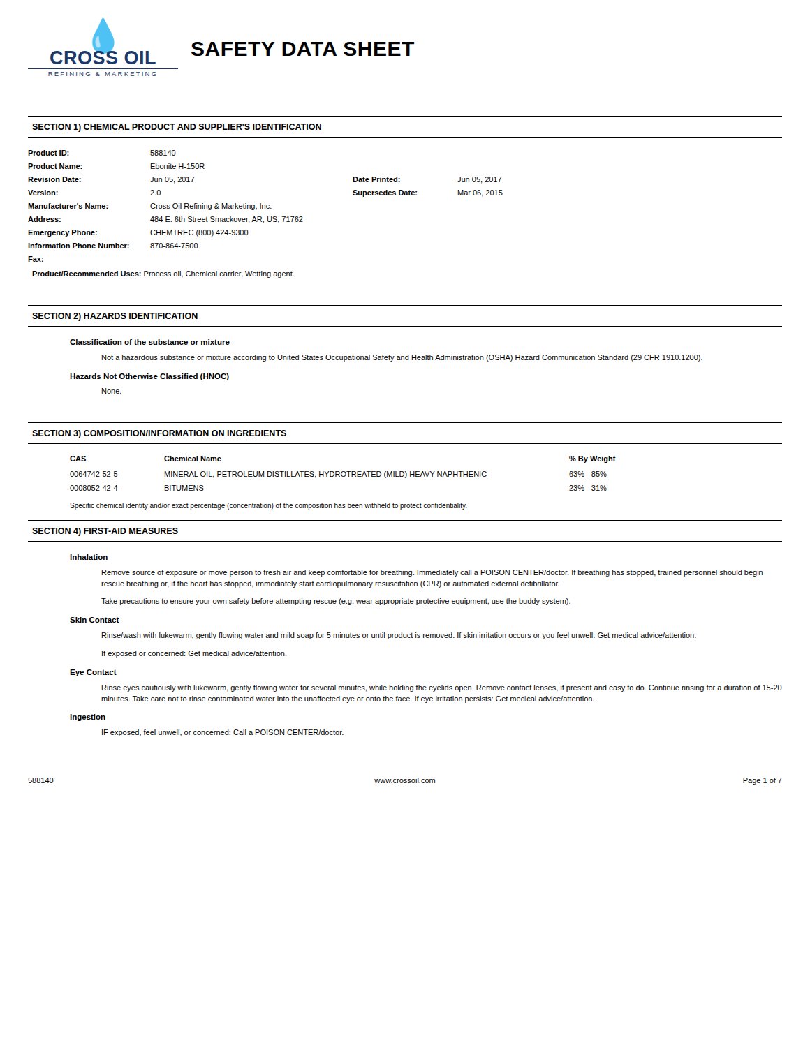💧
CROSS OIL
REFINING & MARKETING
SAFETY DATA SHEET
SECTION 1) CHEMICAL PRODUCT AND SUPPLIER'S IDENTIFICATION
| Product ID: | 588140 | | |
| Product Name: | Ebonite H-150R | | |
| Revision Date: | Jun 05, 2017 | Date Printed: | Jun 05, 2017 |
| Version: | 2.0 | Supersedes Date: | Mar 06, 2015 |
| Manufacturer's Name: | Cross Oil Refining & Marketing, Inc. |
| Address: | 484 E. 6th Street Smackover, AR, US, 71762 |
| Emergency Phone: | CHEMTREC (800) 424-9300 |
| Information Phone Number: | 870-864-7500 |
| Fax: | |
Product/Recommended Uses: Process oil, Chemical carrier, Wetting agent.
SECTION 2) HAZARDS IDENTIFICATION
Classification of the substance or mixture
Not a hazardous substance or mixture according to United States Occupational Safety and Health Administration (OSHA) Hazard Communication Standard (29 CFR 1910.1200).
Hazards Not Otherwise Classified (HNOC)
None.
SECTION 3) COMPOSITION/INFORMATION ON INGREDIENTS
| CAS | Chemical Name | % By Weight |
| --- | --- | --- |
| 0064742-52-5 | MINERAL OIL, PETROLEUM DISTILLATES, HYDROTREATED (MILD) HEAVY NAPHTHENIC | 63% - 85% |
| 0008052-42-4 | BITUMENS | 23% - 31% |
Specific chemical identity and/or exact percentage (concentration) of the composition has been withheld to protect confidentiality.
SECTION 4) FIRST-AID MEASURES
Inhalation
Remove source of exposure or move person to fresh air and keep comfortable for breathing. Immediately call a POISON CENTER/doctor. If breathing has stopped, trained personnel should begin rescue breathing or, if the heart has stopped, immediately start cardiopulmonary resuscitation (CPR) or automated external defibrillator.
Take precautions to ensure your own safety before attempting rescue (e.g. wear appropriate protective equipment, use the buddy system).
Skin Contact
Rinse/wash with lukewarm, gently flowing water and mild soap for 5 minutes or until product is removed. If skin irritation occurs or you feel unwell: Get medical advice/attention.
If exposed or concerned: Get medical advice/attention.
Eye Contact
Rinse eyes cautiously with lukewarm, gently flowing water for several minutes, while holding the eyelids open. Remove contact lenses, if present and easy to do. Continue rinsing for a duration of 15-20 minutes. Take care not to rinse contaminated water into the unaffected eye or onto the face. If eye irritation persists: Get medical advice/attention.
Ingestion
IF exposed, feel unwell, or concerned: Call a POISON CENTER/doctor.
588140
www.crossoil.com
Page 1 of 7